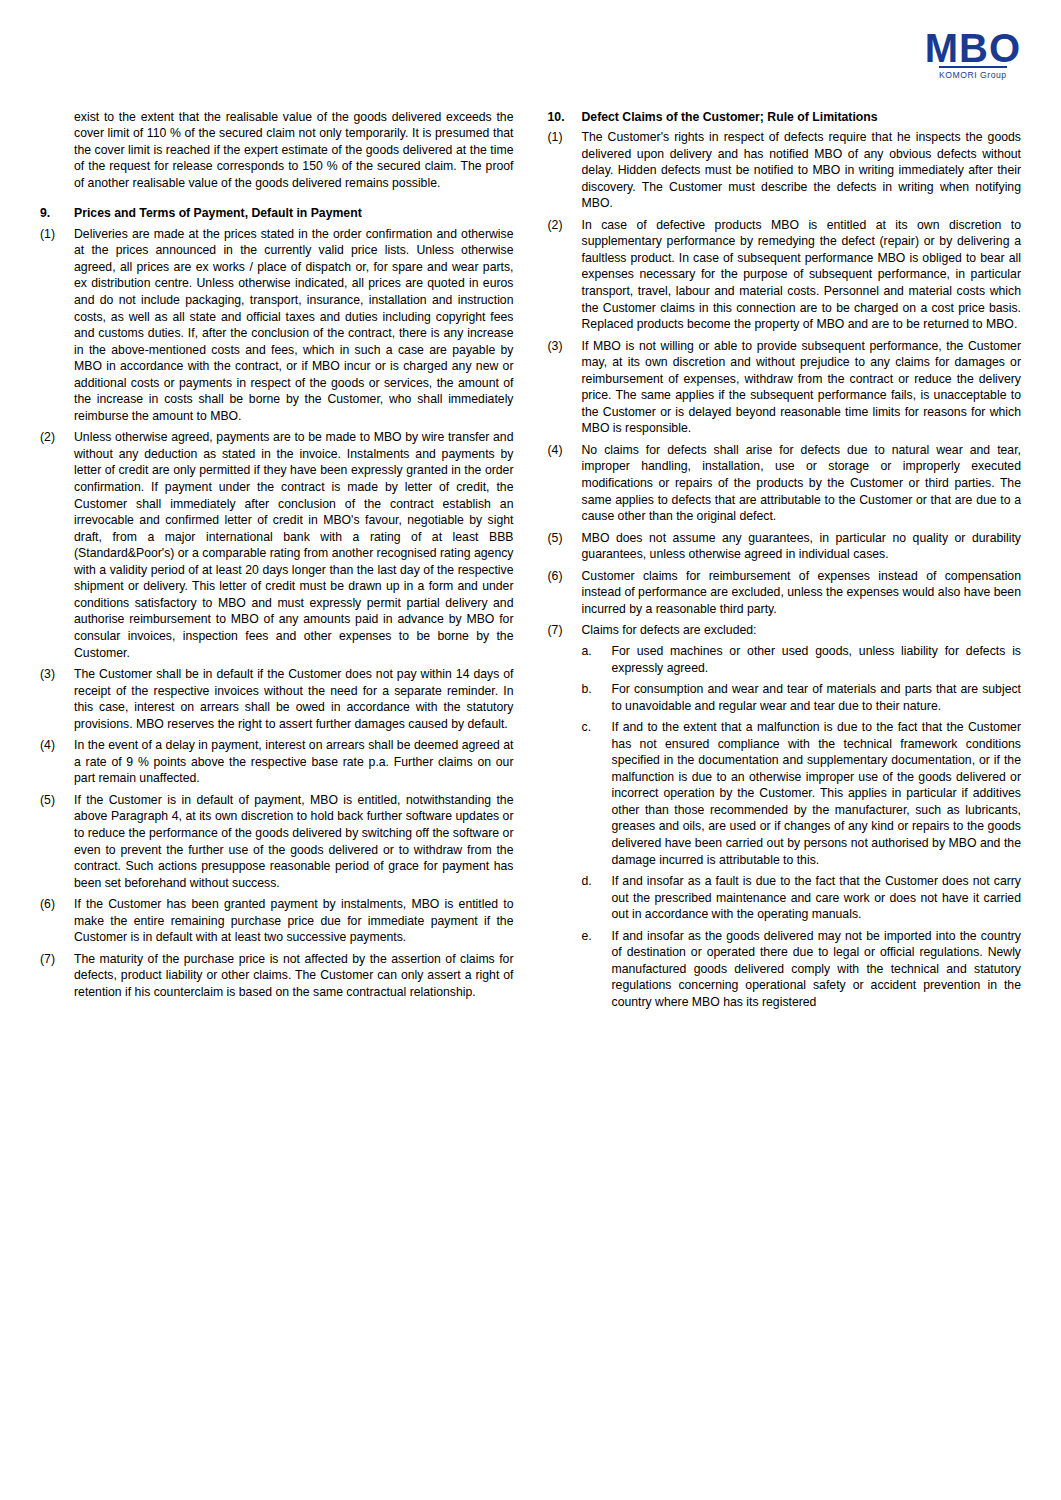MBO
KOMORI Group
exist to the extent that the realisable value of the goods delivered exceeds the cover limit of 110 % of the secured claim not only temporarily. It is presumed that the cover limit is reached if the expert estimate of the goods delivered at the time of the request for release corresponds to 150 % of the secured claim. The proof of another realisable value of the goods delivered remains possible.
9.
Prices and Terms of Payment, Default in Payment
(1) Deliveries are made at the prices stated in the order confirmation and otherwise at the prices announced in the currently valid price lists. Unless otherwise agreed, all prices are ex works / place of dispatch or, for spare and wear parts, ex distribution centre. Unless otherwise indicated, all prices are quoted in euros and do not include packaging, transport, insurance, installation and instruction costs, as well as all state and official taxes and duties including copyright fees and customs duties. If, after the conclusion of the contract, there is any increase in the above-mentioned costs and fees, which in such a case are payable by MBO in accordance with the contract, or if MBO incur or is charged any new or additional costs or payments in respect of the goods or services, the amount of the increase in costs shall be borne by the Customer, who shall immediately reimburse the amount to MBO.
(2) Unless otherwise agreed, payments are to be made to MBO by wire transfer and without any deduction as stated in the invoice. Instalments and payments by letter of credit are only permitted if they have been expressly granted in the order confirmation. If payment under the contract is made by letter of credit, the Customer shall immediately after conclusion of the contract establish an irrevocable and confirmed letter of credit in MBO's favour, negotiable by sight draft, from a major international bank with a rating of at least BBB (Standard&Poor's) or a comparable rating from another recognised rating agency with a validity period of at least 20 days longer than the last day of the respective shipment or delivery. This letter of credit must be drawn up in a form and under conditions satisfactory to MBO and must expressly permit partial delivery and authorise reimbursement to MBO of any amounts paid in advance by MBO for consular invoices, inspection fees and other expenses to be borne by the Customer.
(3) The Customer shall be in default if the Customer does not pay within 14 days of receipt of the respective invoices without the need for a separate reminder. In this case, interest on arrears shall be owed in accordance with the statutory provisions. MBO reserves the right to assert further damages caused by default.
(4) In the event of a delay in payment, interest on arrears shall be deemed agreed at a rate of 9 % points above the respective base rate p.a. Further claims on our part remain unaffected.
(5) If the Customer is in default of payment, MBO is entitled, notwithstanding the above Paragraph 4, at its own discretion to hold back further software updates or to reduce the performance of the goods delivered by switching off the software or even to prevent the further use of the goods delivered or to withdraw from the contract. Such actions presuppose reasonable period of grace for payment has been set beforehand without success.
(6) If the Customer has been granted payment by instalments, MBO is entitled to make the entire remaining purchase price due for immediate payment if the Customer is in default with at least two successive payments.
(7) The maturity of the purchase price is not affected by the assertion of claims for defects, product liability or other claims. The Customer can only assert a right of retention if his counterclaim is based on the same contractual relationship.
10.
Defect Claims of the Customer; Rule of Limitations
(1) The Customer's rights in respect of defects require that he inspects the goods delivered upon delivery and has notified MBO of any obvious defects without delay. Hidden defects must be notified to MBO in writing immediately after their discovery. The Customer must describe the defects in writing when notifying MBO.
(2) In case of defective products MBO is entitled at its own discretion to supplementary performance by remedying the defect (repair) or by delivering a faultless product. In case of subsequent performance MBO is obliged to bear all expenses necessary for the purpose of subsequent performance, in particular transport, travel, labour and material costs. Personnel and material costs which the Customer claims in this connection are to be charged on a cost price basis. Replaced products become the property of MBO and are to be returned to MBO.
(3) If MBO is not willing or able to provide subsequent performance, the Customer may, at its own discretion and without prejudice to any claims for damages or reimbursement of expenses, withdraw from the contract or reduce the delivery price. The same applies if the subsequent performance fails, is unacceptable to the Customer or is delayed beyond reasonable time limits for reasons for which MBO is responsible.
(4) No claims for defects shall arise for defects due to natural wear and tear, improper handling, installation, use or storage or improperly executed modifications or repairs of the products by the Customer or third parties. The same applies to defects that are attributable to the Customer or that are due to a cause other than the original defect.
(5) MBO does not assume any guarantees, in particular no quality or durability guarantees, unless otherwise agreed in individual cases.
(6) Customer claims for reimbursement of expenses instead of compensation instead of performance are excluded, unless the expenses would also have been incurred by a reasonable third party.
(7) Claims for defects are excluded:
a. For used machines or other used goods, unless liability for defects is expressly agreed.
b. For consumption and wear and tear of materials and parts that are subject to unavoidable and regular wear and tear due to their nature.
c. If and to the extent that a malfunction is due to the fact that the Customer has not ensured compliance with the technical framework conditions specified in the documentation and supplementary documentation, or if the malfunction is due to an otherwise improper use of the goods delivered or incorrect operation by the Customer. This applies in particular if additives other than those recommended by the manufacturer, such as lubricants, greases and oils, are used or if changes of any kind or repairs to the goods delivered have been carried out by persons not authorised by MBO and the damage incurred is attributable to this.
d. If and insofar as a fault is due to the fact that the Customer does not carry out the prescribed maintenance and care work or does not have it carried out in accordance with the operating manuals.
e. If and insofar as the goods delivered may not be imported into the country of destination or operated there due to legal or official regulations. Newly manufactured goods delivered comply with the technical and statutory regulations concerning operational safety or accident prevention in the country where MBO has its registered